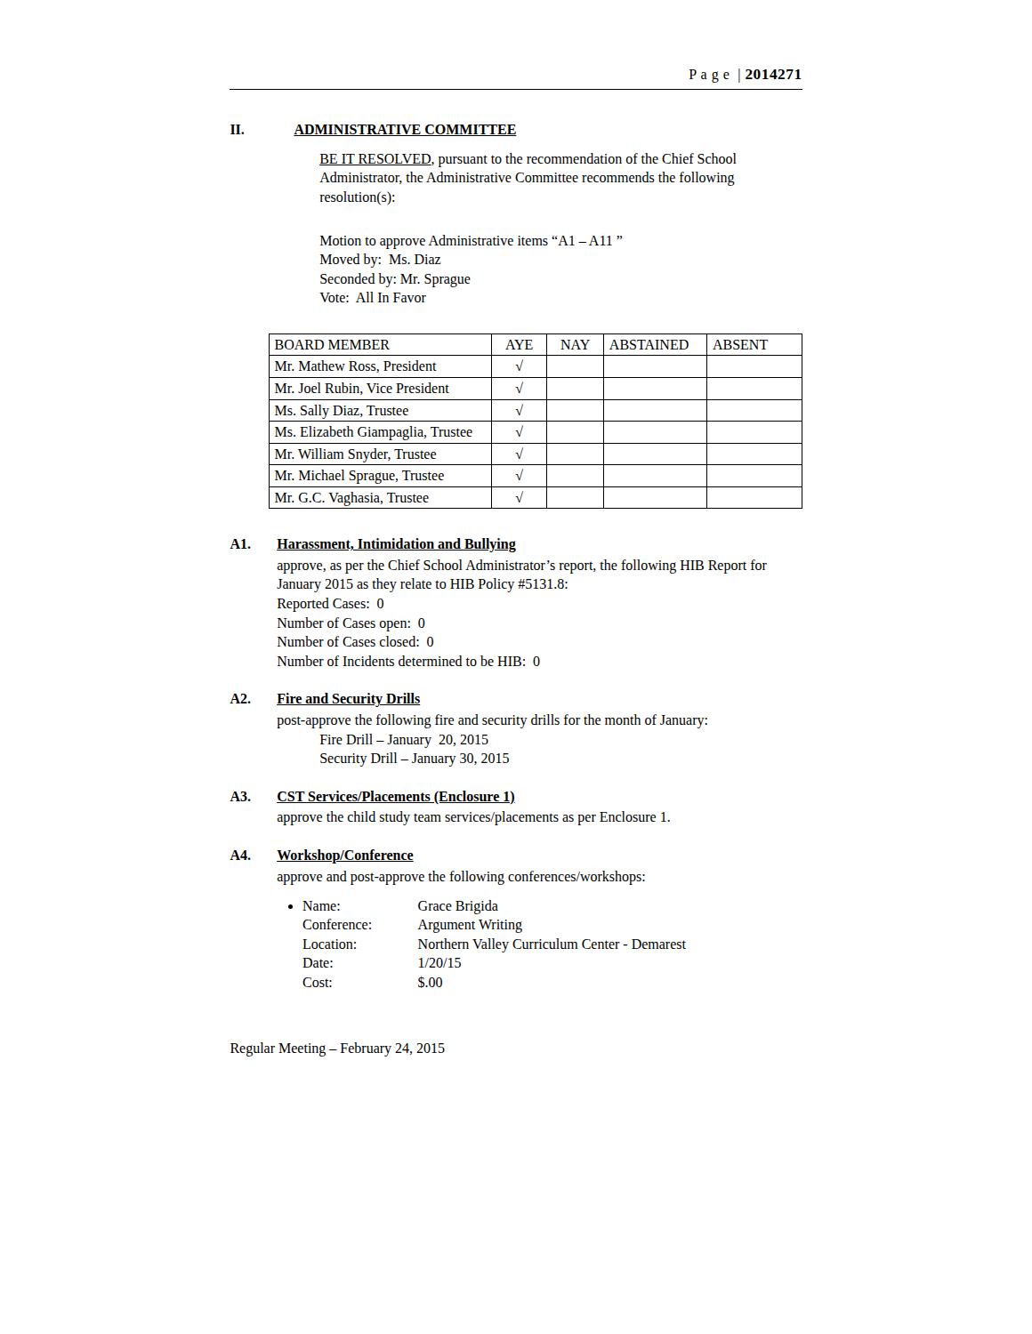P a g e | 2014271
II. ADMINISTRATIVE COMMITTEE
BE IT RESOLVED, pursuant to the recommendation of the Chief School Administrator, the Administrative Committee recommends the following resolution(s):
Motion to approve Administrative items “A1 – A11 ”
Moved by: Ms. Diaz
Seconded by: Mr. Sprague
Vote: All In Favor
| BOARD MEMBER | AYE | NAY | ABSTAINED | ABSENT |
| --- | --- | --- | --- | --- |
| Mr. Mathew Ross, President | √ | | | |
| Mr. Joel Rubin, Vice President | √ | | | |
| Ms. Sally Diaz, Trustee | √ | | | |
| Ms. Elizabeth Giampaglia, Trustee | √ | | | |
| Mr. William Snyder, Trustee | √ | | | |
| Mr. Michael Sprague, Trustee | √ | | | |
| Mr. G.C. Vaghasia, Trustee | √ | | | |
A1. Harassment, Intimidation and Bullying
approve, as per the Chief School Administrator’s report, the following HIB Report for January 2015 as they relate to HIB Policy #5131.8:
Reported Cases: 0
Number of Cases open: 0
Number of Cases closed: 0
Number of Incidents determined to be HIB: 0
A2. Fire and Security Drills
post-approve the following fire and security drills for the month of January:
Fire Drill – January 20, 2015
Security Drill – January 30, 2015
A3. CST Services/Placements (Enclosure 1)
approve the child study team services/placements as per Enclosure 1.
A4. Workshop/Conference
approve and post-approve the following conferences/workshops:
Name:
Grace Brigida
Conference:
Argument Writing
Location:
Northern Valley Curriculum Center - Demarest
Date:
1/20/15
Cost:
$.00
Regular Meeting – February 24, 2015